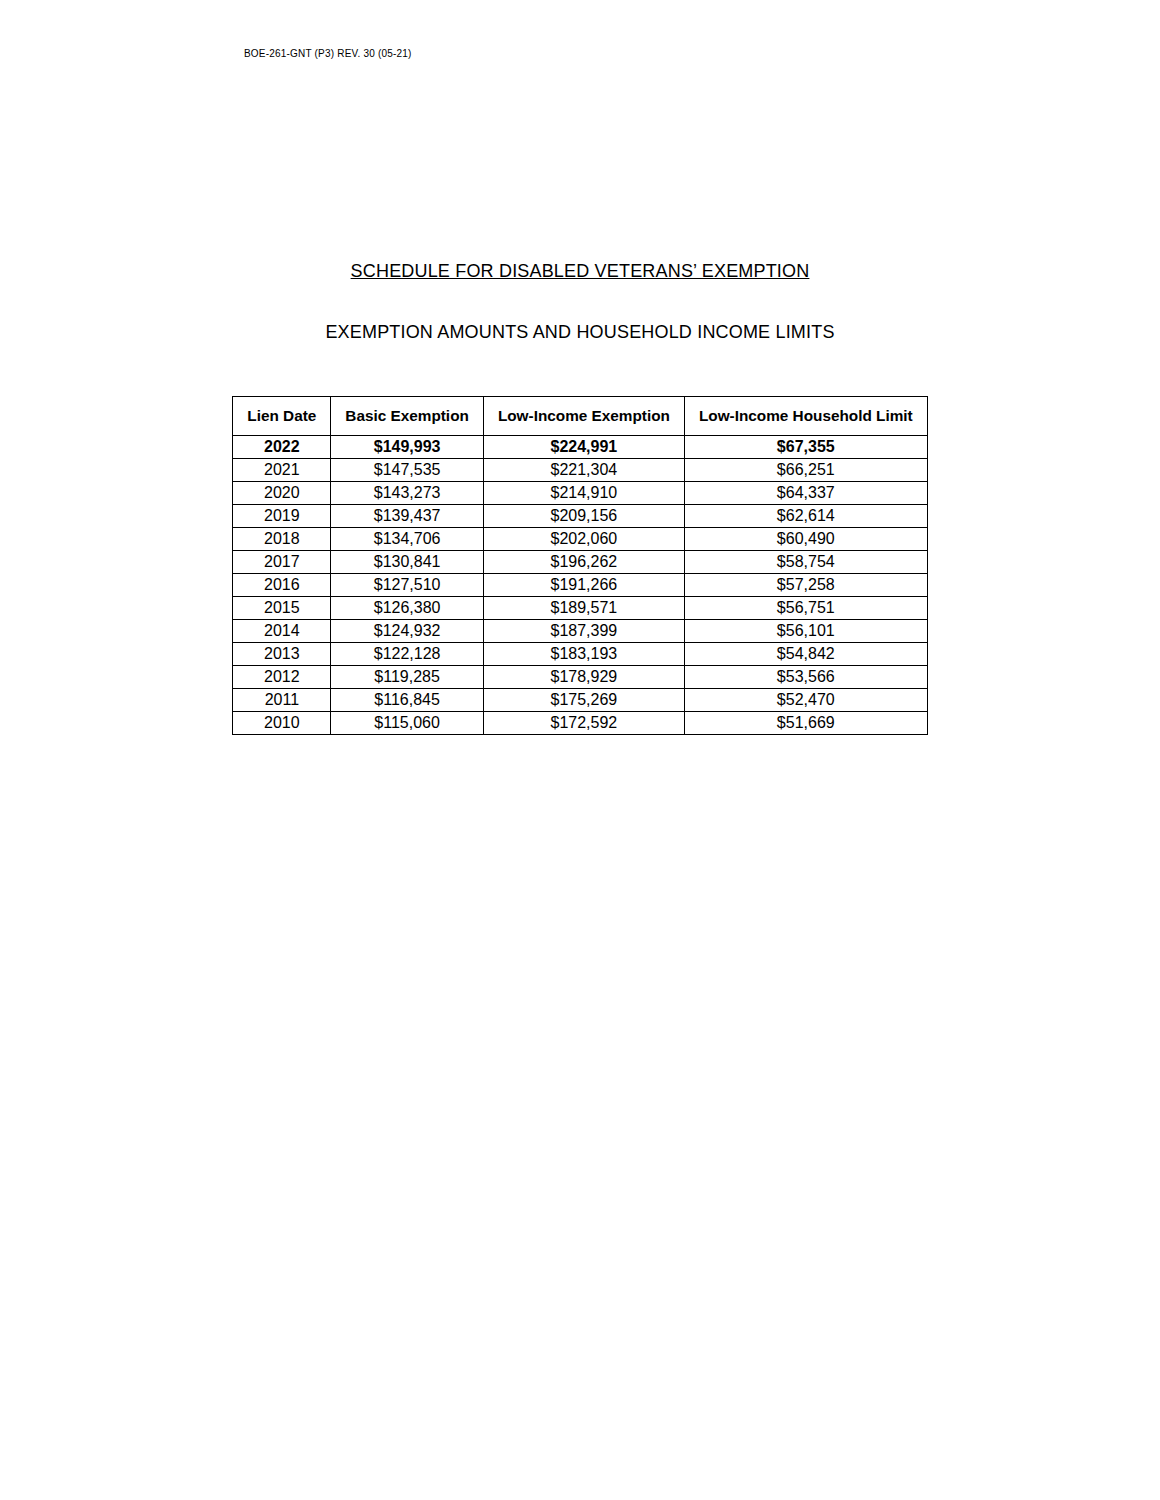BOE-261-GNT (P3) REV. 30 (05-21)
SCHEDULE FOR DISABLED VETERANS’ EXEMPTION
EXEMPTION AMOUNTS AND HOUSEHOLD INCOME LIMITS
| Lien Date | Basic Exemption | Low-Income Exemption | Low-Income Household Limit |
| --- | --- | --- | --- |
| 2022 | $149,993 | $224,991 | $67,355 |
| 2021 | $147,535 | $221,304 | $66,251 |
| 2020 | $143,273 | $214,910 | $64,337 |
| 2019 | $139,437 | $209,156 | $62,614 |
| 2018 | $134,706 | $202,060 | $60,490 |
| 2017 | $130,841 | $196,262 | $58,754 |
| 2016 | $127,510 | $191,266 | $57,258 |
| 2015 | $126,380 | $189,571 | $56,751 |
| 2014 | $124,932 | $187,399 | $56,101 |
| 2013 | $122,128 | $183,193 | $54,842 |
| 2012 | $119,285 | $178,929 | $53,566 |
| 2011 | $116,845 | $175,269 | $52,470 |
| 2010 | $115,060 | $172,592 | $51,669 |